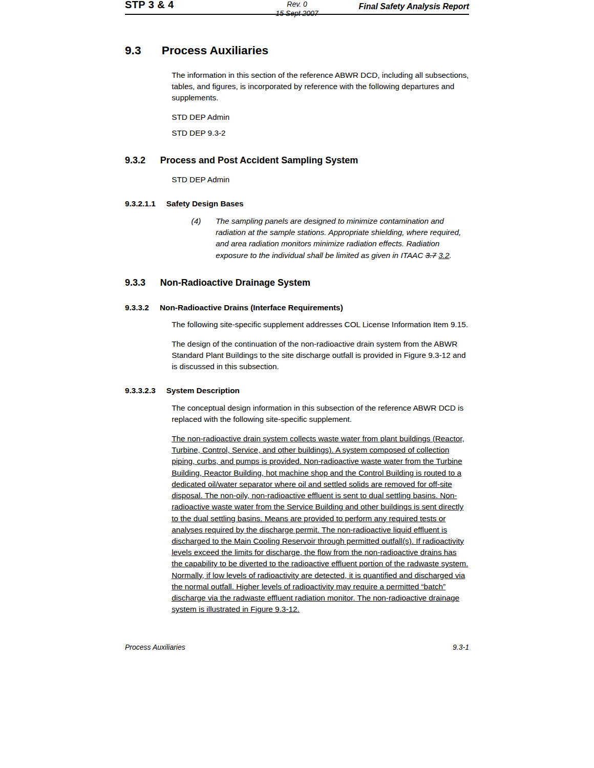Rev. 0
15 Sept 2007
STP 3 & 4
Final Safety Analysis Report
9.3 Process Auxiliaries
The information in this section of the reference ABWR DCD, including all subsections, tables, and figures, is incorporated by reference with the following departures and supplements.
STD DEP Admin
STD DEP 9.3-2
9.3.2 Process and Post Accident Sampling System
STD DEP Admin
9.3.2.1.1 Safety Design Bases
(4) The sampling panels are designed to minimize contamination and radiation at the sample stations. Appropriate shielding, where required, and area radiation monitors minimize radiation effects. Radiation exposure to the individual shall be limited as given in ITAAC 3.7 3.2.
9.3.3 Non-Radioactive Drainage System
9.3.3.2 Non-Radioactive Drains (Interface Requirements)
The following site-specific supplement addresses COL License Information Item 9.15.
The design of the continuation of the non-radioactive drain system from the ABWR Standard Plant Buildings to the site discharge outfall is provided in Figure 9.3-12 and is discussed in this subsection.
9.3.3.2.3 System Description
The conceptual design information in this subsection of the reference ABWR DCD is replaced with the following site-specific supplement.
The non-radioactive drain system collects waste water from plant buildings (Reactor, Turbine, Control, Service, and other buildings). A system composed of collection piping, curbs, and pumps is provided. Non-radioactive waste water from the Turbine Building, Reactor Building, hot machine shop and the Control Building is routed to a dedicated oil/water separator where oil and settled solids are removed for off-site disposal. The non-oily, non-radioactive effluent is sent to dual settling basins. Non-radioactive waste water from the Service Building and other buildings is sent directly to the dual settling basins. Means are provided to perform any required tests or analyses required by the discharge permit. The non-radioactive liquid effluent is discharged to the Main Cooling Reservoir through permitted outfall(s). If radioactivity levels exceed the limits for discharge, the flow from the non-radioactive drains has the capability to be diverted to the radioactive effluent portion of the radwaste system. Normally, if low levels of radioactivity are detected, it is quantified and discharged via the normal outfall. Higher levels of radioactivity may require a permitted “batch” discharge via the radwaste effluent radiation monitor. The non-radioactive drainage system is illustrated in Figure 9.3-12.
Process Auxiliaries
9.3-1